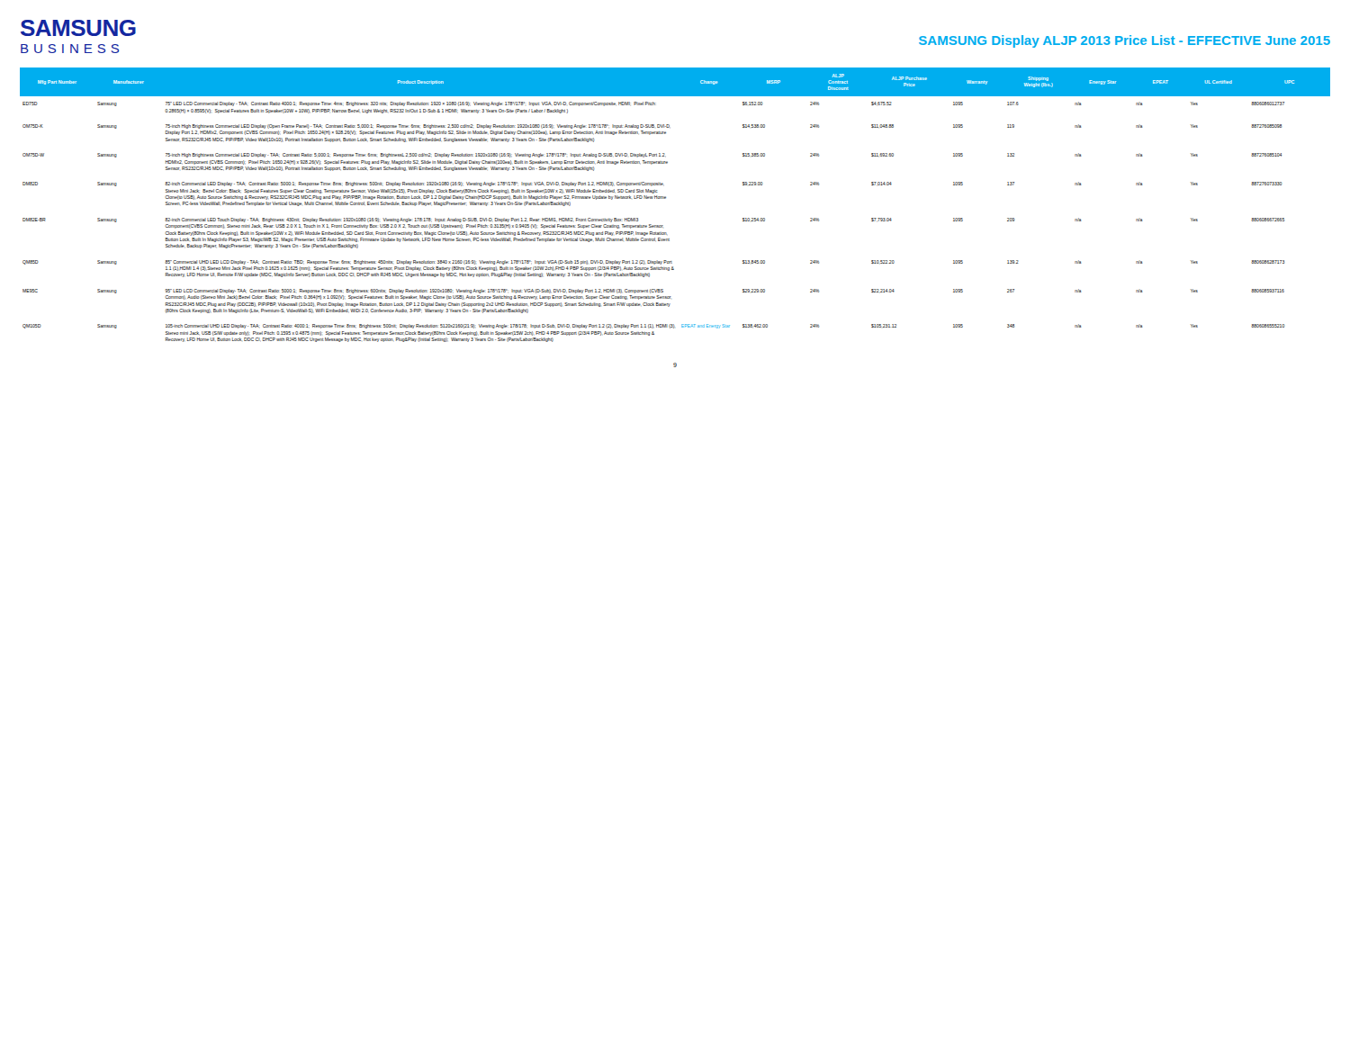SAMSUNG
BUSINESS
SAMSUNG Display ALJP 2013 Price List - EFFECTIVE June 2015
| Mfg Part Number | Manufacturer | Product Description | Change | MSRP | ALJP Contract Discount | ALJP Purchase Price | Warranty | Shipping Weight (lbs.) | Energy Star | EPEAT | UL Certified | UPC |
| --- | --- | --- | --- | --- | --- | --- | --- | --- | --- | --- | --- | --- |
| ED75D | Samsung | 75" LED LCD Commercial Display - TAA; Contrast Ratio 4000:1; Response Time: 4ms; Brightness: 320 nits; Display Resolution: 1920 × 1080 (16:9); Viewing Angle: 178°/178°; Input: VGA, DVI-D, Component/Composite, HDMI; Pixel Pitch: 0.2865(H) × 0.8595(V); Special Features Built in Speaker(10W + 10W), PIP/PBP, Narrow Bezel, Light Weight, RS232 In/Out 1 D-Sub & 1 HDMI; Warranty: 3 Years On-Site (Parts / Labor / Backlight ) | | $6,152.00 | 24% | $4,675.52 | 1095 | 107.6 | n/a | n/a | Yes | 8806086012737 |
| OM75D-K | Samsung | 75-inch High Brightness Commercial LED Display (Open Frame Panel) - TAA; Contrast Ratio: 5,000:1; Response Time: 6ms; Brightness: 2,500 cd/m2; Display Resolution: 1920x1080 (16:9); Viewing Angle: 178°/178°; Input: Analog D-SUB, DVI-D, Display Port 1.2, HDMIx2, Component (CVBS Common); Pixel Pitch: 1650.24(H) × 928.26(V); Special Features: Plug and Play, MagicInfo S2, Slide in Module, Digital Daisy Chains(100ea), Lamp Error Detection, Anti Image Retention, Temperature Sensor, RS232C/RJ45 MDC, PIP/PBP, Video Wall(10x10), Portrait Installation Support, Button Lock, Smart Scheduling, WiFi Embedded, Sunglasses Viewable; Warranty: 3 Years On - Site (Parts/Labor/Backlight) | | $14,538.00 | 24% | $11,048.88 | 1095 | 119 | n/a | n/a | Yes | 887276085098 |
| OM75D-W | Samsung | 75-inch High Brightness Commercial LED Display - TAA; Contrast Ratio: 5,000:1; Response Time: 6ms; BrightnessL 2,500 cd/m2; Display Resolution: 1920x1080 (16:9); Viewing Angle: 178°/178°; Input: Analog D-SUB, DVI-D, DisplayL Port 1.2, HDMIx2, Component (CVBS Common); Pixel Pitch: 1650.24(H) x 928.26(V); Special Features: Plug and Play, MagicInfo S2, Slide in Module, Digital Daisy Chains(100ea), Built in Speakers, Lamp Error Detection, Anti Image Retention, Temperature Sensor, RS232C/RJ45 MDC, PIP/PBP, Video Wall(10x10), Portrait Installation Support, Button Lock, Smart Scheduling, WiFi Embedded, Sunglasses Viewable; Warranty: 3 Years On - Site (Parts/Labor/Backlight) | | $15,385.00 | 24% | $11,692.60 | 1095 | 132 | n/a | n/a | Yes | 887276085104 |
| DM82D | Samsung | 82-inch Commercial LED Display - TAA; Contrast Ratio: 5000:1; Response Time: 8ms; Brightness: 500nit; Display Resolution: 1920x1080 (16:9); Viewing Angle: 178°/178°; Input: VGA, DVI-D, Display Port 1.2, HDMI(3), Component/Composite, Stereo Mini Jack; Bezel Color: Black; Special Features Super Clear Coating, Temperature Sensor, Video Wall(15x15), Pivot Display, Clock Battery(80hrs Clock Keeping), Built in Speaker(10W x 2), WiFi Module Embedded, SD Card Slot Magic Clone(to USB), Auto Source Switching & Recovery, RS232C/RJ45 MDC,Plug and Play, PIP/PBP, Image Rotation, Button Lock, DP 1.2 Digital Daisy Chain(HDCP Support), Built In MagicInfo Player S2, Firmware Update by Network, LFD New Home Screen, PC-less VideoWall, Predefined Template for Vertical Usage, Multi Channel, Mobile Control, Event Schedule, Backup Player, MagicPresenter; Warranty: 3 Years On-Site (Parts/Labor/Backlight) | | $9,229.00 | 24% | $7,014.04 | 1095 | 137 | n/a | n/a | Yes | 887276073330 |
| DM82E-BR | Samsung | 82-inch Commercial LED Touch Display - TAA; Brightness: 430nit; Display Resolution: 1920x1080 (16:9); Viewing Angle: 178:178; Input: Analog D-SUB, DVI-D, Display Port 1.2, Rear: HDMI1, HDMI2, Front Connectivity Box: HDMI3 Component(CVBS Common), Stereo mini Jack, Rear: USB 2.0 X 1, Touch in X 1, Front Connectivity Box: USB 2.0 X 2, Touch out (USB Upstream); Pixel Pitch: 0.3135(H) x 0.9405 (V); Special Features: Super Clear Coating, Temperature Sensor, Clock Battery(80hrs Clock Keeping), Built in Speaker(10W x 2), WiFi Module Embedded, SD Card Slot, Front Connectivity Box, Magic Clone(to USB), Auto Source Switching & Recovery, RS232C/RJ45 MDC,Plug and Play, PIP/PBP, Image Rotation, Button Lock, Built In MagicInfo Player S3, MagicIWB S2, Magic Presenter, USB Auto Switching, Firmware Update by Network, LFD New Home Screen, PC-less VideoWall, Predefined Template for Vertical Usage, Multi Channel, Mobile Control, Event Schedule, Backup Player, MagicPresenter; Warranty: 3 Years On - Site (Parts/Labor/Backlight) | | $10,254.00 | 24% | $7,793.04 | 1095 | 209 | n/a | n/a | Yes | 8806086672665 |
| QM85D | Samsung | 85" Commercial UHD LED LCD Display - TAA; Contrast Ratio: TBD; Response Time: 6ms; Brightness: 450nits; Display Resolution: 3840 x 2160 (16:9); Viewing Angle: 178°/178°; Input: VGA (D-Sub 15 pin), DVI-D, Display Port 1.2 (2), Display Port 1.1 (1),HDMI 1.4 (3),Stereo Mini Jack Pixel Pitch 0.1625 x 0.1625 (mm); Special Features: Temperature Sensor, Pivot Display, Clock Battery (80hrs Clock Keeping), Built in Speaker (10W 2ch),FHD 4 PBP Support (2/3/4 PBP), Auto Source Switching & Recovery, LFD Home UI, Remote F/W update (MDC, MagicInfo Server) Button Lock, DDC CI, DHCP with RJ45 MDC, Urgent Message by MDC, Hot key option, Plug&Play (Initial Setting); Warranty: 3 Years On - Site (Parts/Labor/Backlight) | | $13,845.00 | 24% | $10,522.20 | 1095 | 139.2 | n/a | n/a | Yes | 8806086287173 |
| ME95C | Samsung | 95" LED LCD Commercial Display- TAA; Contrast Ratio: 5000:1; Response Time: 8ms; Brightness: 600nits; Display Resolution: 1920x1080; Viewing Angle: 178°/178°; Input: VGA (D-Sub), DVI-D, Display Port 1.2, HDMI (3), Component (CVBS Common), Audio (Stereo Mini Jack);Bezel Color: Black; Pixel Pitch: 0.364(H) x 1.092(V); Special Features: Built in Speaker, Magic Clone (to USB), Auto Source Switching & Recovery, Lamp Error Detection, Super Clear Coating, Temperature Sensor, RS232C/RJ45 MDC,Plug and Play (DDC2B), PIP/PBP, Videowall (10x10), Pivot Display, Image Rotation, Button Lock, DP 1.2 Digital Daisy Chain (Supporting 2x2 UHD Resolution, HDCP Support), Smart Scheduling, Smart F/W update, Clock Battery (80hrs Clock Keeping), Built In MagicInfo (Lite, Premium-S, VideoWall-S), WiFi Embedded, WiDi 2.0, Conference Audio, 3-PIP; Warranty: 3 Years On - Site (Parts/Labor/Backlight) | | $29,229.00 | 24% | $22,214.04 | 1095 | 267 | n/a | n/a | Yes | 8806085937116 |
| QM105D | Samsung | 105-inch Commercial UHD LED Display - TAA; Contrast Ratio: 4000:1; Response Time: 8ms; Brightness: 500nit; Display Resolution: 5120x2160(21:9); Viewing Angle: 178/178; Input D-Sub, DVI-D, Display Port 1.2 (2), Display Port 1.1 (1), HDMI (3), Stereo mini Jack, USB (S/W update only); Pixel Pitch: 0.1595 x 0.4875 (mm); Special Features: Temperature Sensor,Clock Battery(80hrs Clock Keeping), Built in Speaker(15W 2ch), FHD 4 PBP Support (2/3/4 PBP), Auto Source Switching & Recovery, LFD Home UI, Button Lock, DDC CI, DHCP with RJ45 MDC Urgent Message by MDC, Hot key option, Plug&Play (Initial Setting); Warranty 3 Years On - Site (Parts/Labor/Backlight) | EPEAT and Energy Star | $138,462.00 | 24% | $105,231.12 | 1095 | 348 | n/a | n/a | Yes | 8806086555210 |
9